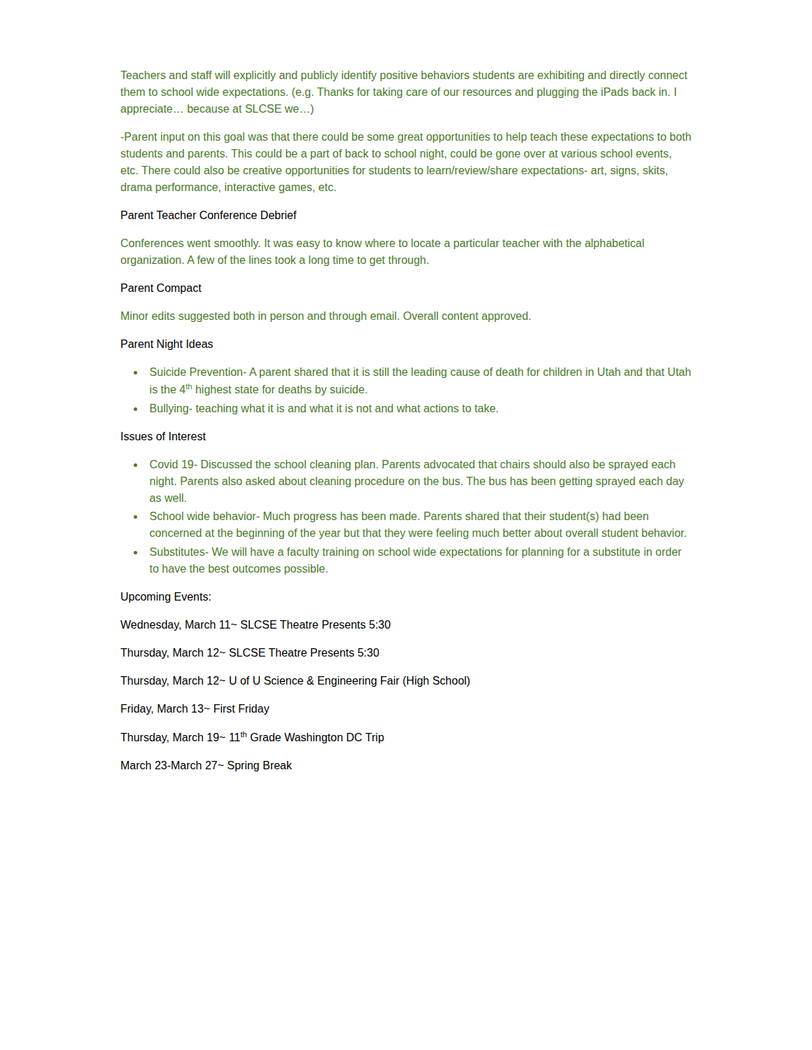Teachers and staff will explicitly and publicly identify positive behaviors students are exhibiting and directly connect them to school wide expectations. (e.g. Thanks for taking care of our resources and plugging the iPads back in. I appreciate… because at SLCSE we…)
-Parent input on this goal was that there could be some great opportunities to help teach these expectations to both students and parents. This could be a part of back to school night, could be gone over at various school events, etc. There could also be creative opportunities for students to learn/review/share expectations- art, signs, skits, drama performance, interactive games, etc.
Parent Teacher Conference Debrief
Conferences went smoothly. It was easy to know where to locate a particular teacher with the alphabetical organization. A few of the lines took a long time to get through.
Parent Compact
Minor edits suggested both in person and through email. Overall content approved.
Parent Night Ideas
Suicide Prevention- A parent shared that it is still the leading cause of death for children in Utah and that Utah is the 4th highest state for deaths by suicide.
Bullying- teaching what it is and what it is not and what actions to take.
Issues of Interest
Covid 19- Discussed the school cleaning plan. Parents advocated that chairs should also be sprayed each night. Parents also asked about cleaning procedure on the bus. The bus has been getting sprayed each day as well.
School wide behavior- Much progress has been made. Parents shared that their student(s) had been concerned at the beginning of the year but that they were feeling much better about overall student behavior.
Substitutes- We will have a faculty training on school wide expectations for planning for a substitute in order to have the best outcomes possible.
Upcoming Events:
Wednesday, March 11~ SLCSE Theatre Presents 5:30
Thursday, March 12~ SLCSE Theatre Presents 5:30
Thursday, March 12~ U of U Science & Engineering Fair (High School)
Friday, March 13~ First Friday
Thursday, March 19~ 11th Grade Washington DC Trip
March 23-March 27~ Spring Break